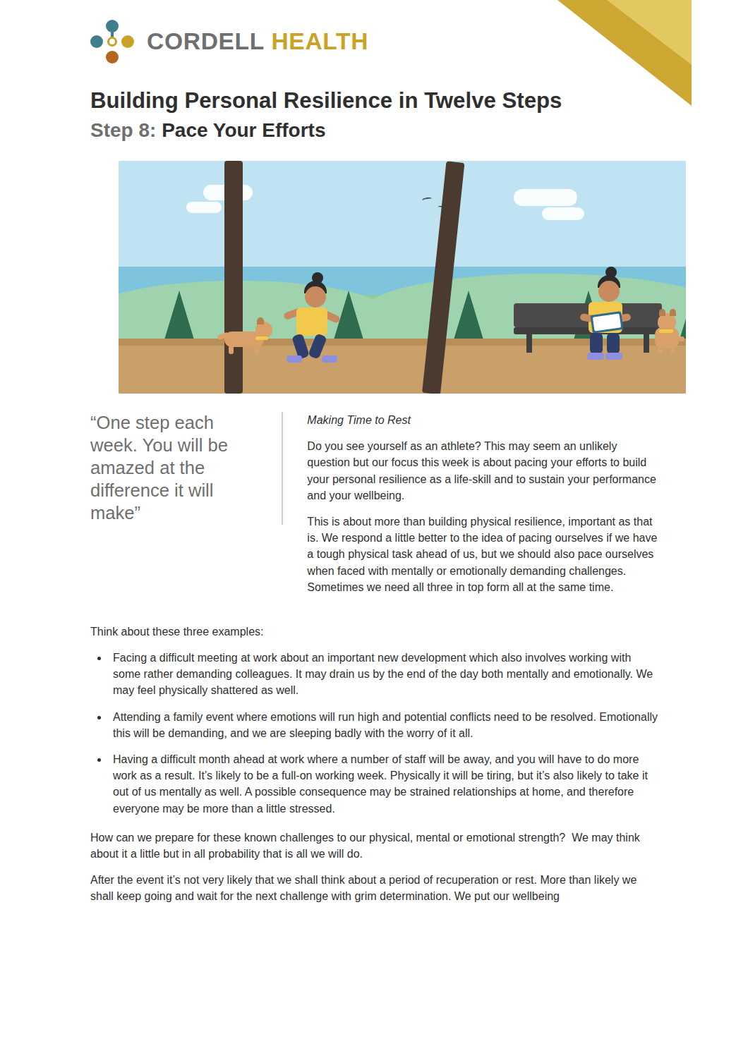CORDELL HEALTH
Building Personal Resilience in Twelve Steps
Step 8: Pace Your Efforts
“One step each week. You will be amazed at the difference it will make”
Making Time to Rest
Do you see yourself as an athlete? This may seem an unlikely question but our focus this week is about pacing your efforts to build your personal resilience as a life-skill and to sustain your performance and your wellbeing.
This is about more than building physical resilience, important as that is. We respond a little better to the idea of pacing ourselves if we have a tough physical task ahead of us, but we should also pace ourselves when faced with mentally or emotionally demanding challenges. Sometimes we need all three in top form all at the same time.
Think about these three examples:
Facing a difficult meeting at work about an important new development which also involves working with some rather demanding colleagues. It may drain us by the end of the day both mentally and emotionally. We may feel physically shattered as well.
Attending a family event where emotions will run high and potential conflicts need to be resolved. Emotionally this will be demanding, and we are sleeping badly with the worry of it all.
Having a difficult month ahead at work where a number of staff will be away, and you will have to do more work as a result. It’s likely to be a full-on working week. Physically it will be tiring, but it’s also likely to take it out of us mentally as well. A possible consequence may be strained relationships at home, and therefore everyone may be more than a little stressed.
How can we prepare for these known challenges to our physical, mental or emotional strength? We may think about it a little but in all probability that is all we will do.
After the event it’s not very likely that we shall think about a period of recuperation or rest. More than likely we shall keep going and wait for the next challenge with grim determination. We put our wellbeing